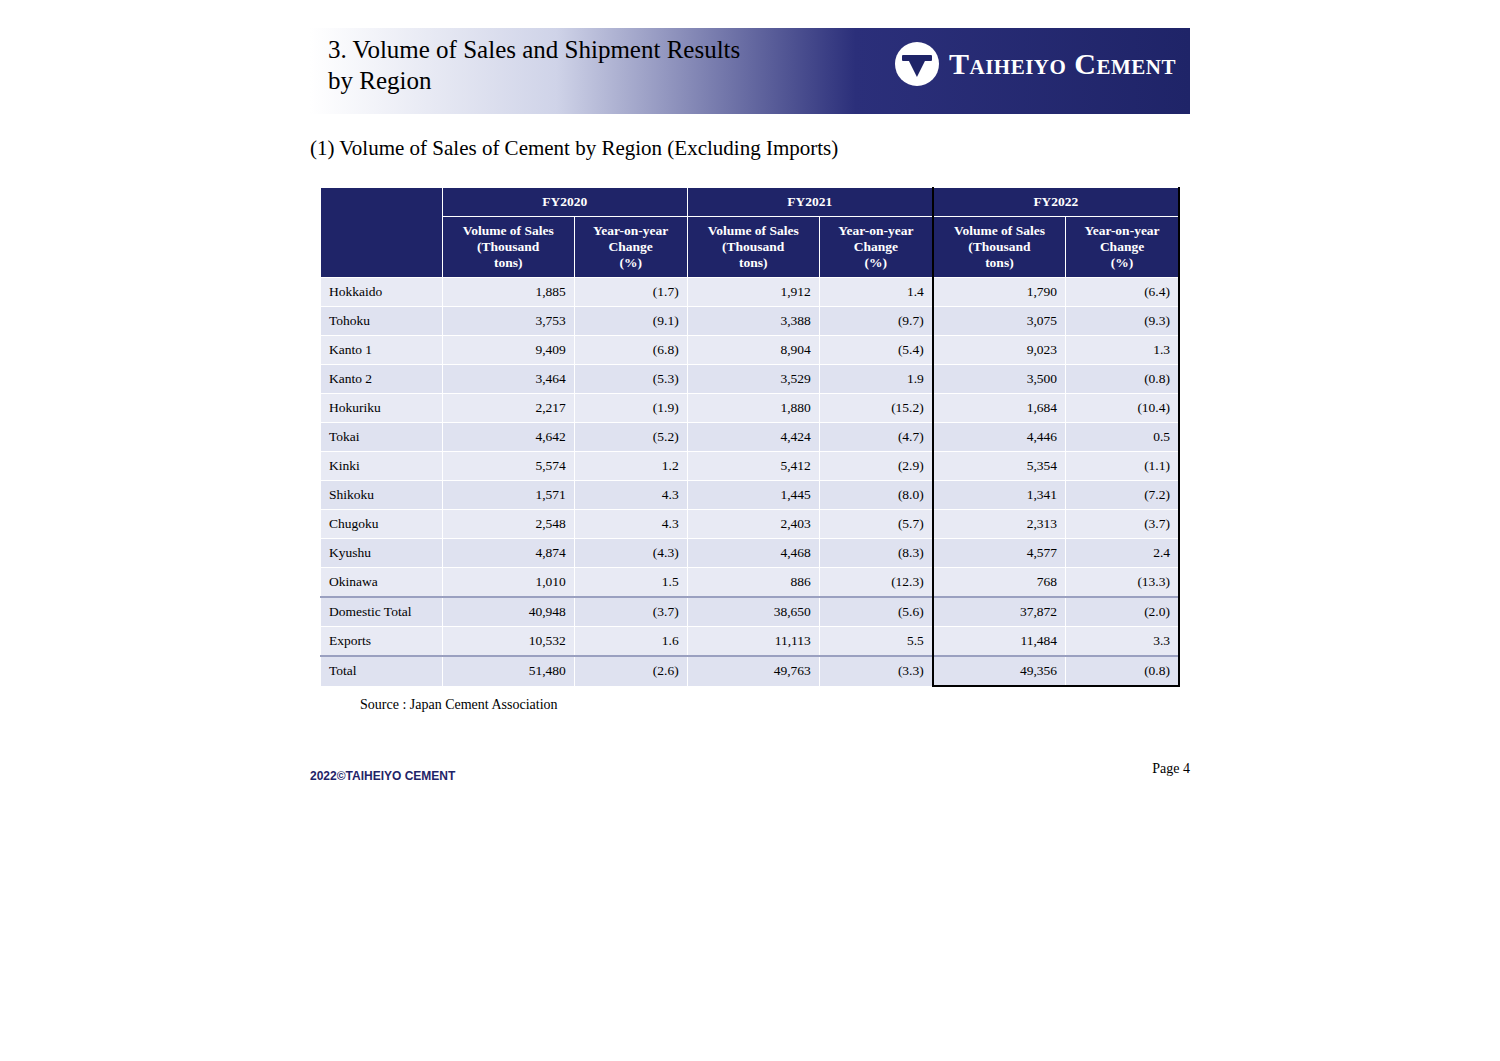3. Volume of Sales and Shipment Results by Region
Taiheiyo Cement
(1) Volume of Sales of Cement by Region (Excluding Imports)
| | FY2020 | FY2021 | FY2022 |
| --- | --- | --- | --- |
| Volume of Sales (Thousand tons) | Year-on-year Change (%) | Volume of Sales (Thousand tons) | Year-on-year Change (%) | Volume of Sales (Thousand tons) | Year-on-year Change (%) |
| Hokkaido | 1,885 | (1.7) | 1,912 | 1.4 | 1,790 | (6.4) |
| Tohoku | 3,753 | (9.1) | 3,388 | (9.7) | 3,075 | (9.3) |
| Kanto 1 | 9,409 | (6.8) | 8,904 | (5.4) | 9,023 | 1.3 |
| Kanto 2 | 3,464 | (5.3) | 3,529 | 1.9 | 3,500 | (0.8) |
| Hokuriku | 2,217 | (1.9) | 1,880 | (15.2) | 1,684 | (10.4) |
| Tokai | 4,642 | (5.2) | 4,424 | (4.7) | 4,446 | 0.5 |
| Kinki | 5,574 | 1.2 | 5,412 | (2.9) | 5,354 | (1.1) |
| Shikoku | 1,571 | 4.3 | 1,445 | (8.0) | 1,341 | (7.2) |
| Chugoku | 2,548 | 4.3 | 2,403 | (5.7) | 2,313 | (3.7) |
| Kyushu | 4,874 | (4.3) | 4,468 | (8.3) | 4,577 | 2.4 |
| Okinawa | 1,010 | 1.5 | 886 | (12.3) | 768 | (13.3) |
| Domestic Total | 40,948 | (3.7) | 38,650 | (5.6) | 37,872 | (2.0) |
| Exports | 10,532 | 1.6 | 11,113 | 5.5 | 11,484 | 3.3 |
| Total | 51,480 | (2.6) | 49,763 | (3.3) | 49,356 | (0.8) |
Source : Japan Cement Association
2022©TAIHEIYO CEMENT
Page 4